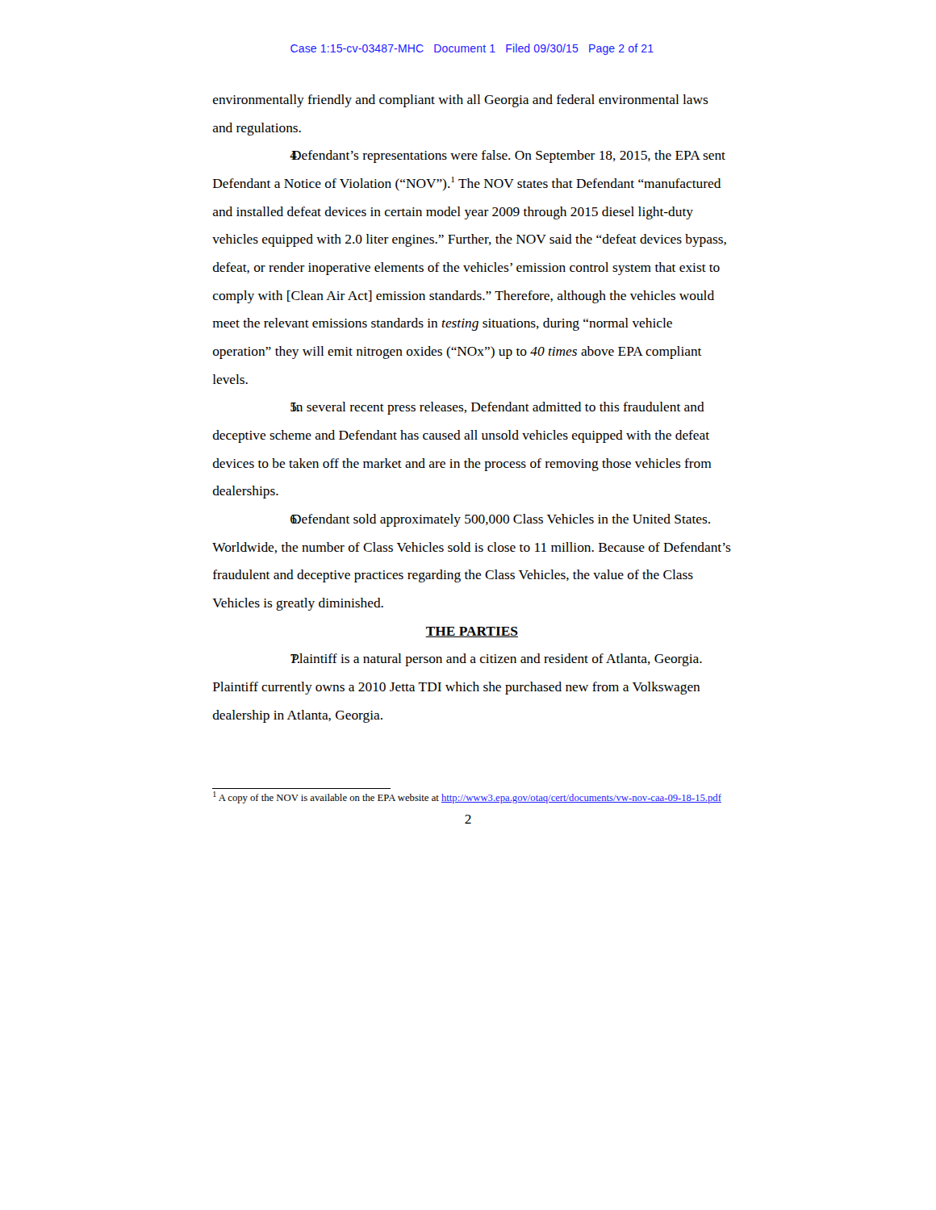Case 1:15-cv-03487-MHC Document 1 Filed 09/30/15 Page 2 of 21
environmentally friendly and compliant with all Georgia and federal environmental laws and regulations.
4. Defendant’s representations were false. On September 18, 2015, the EPA sent Defendant a Notice of Violation (“NOV”).1 The NOV states that Defendant “manufactured and installed defeat devices in certain model year 2009 through 2015 diesel light-duty vehicles equipped with 2.0 liter engines.” Further, the NOV said the “defeat devices bypass, defeat, or render inoperative elements of the vehicles’ emission control system that exist to comply with [Clean Air Act] emission standards.” Therefore, although the vehicles would meet the relevant emissions standards in testing situations, during “normal vehicle operation” they will emit nitrogen oxides (“NOx”) up to 40 times above EPA compliant levels.
5. In several recent press releases, Defendant admitted to this fraudulent and deceptive scheme and Defendant has caused all unsold vehicles equipped with the defeat devices to be taken off the market and are in the process of removing those vehicles from dealerships.
6. Defendant sold approximately 500,000 Class Vehicles in the United States. Worldwide, the number of Class Vehicles sold is close to 11 million. Because of Defendant’s fraudulent and deceptive practices regarding the Class Vehicles, the value of the Class Vehicles is greatly diminished.
THE PARTIES
7. Plaintiff is a natural person and a citizen and resident of Atlanta, Georgia. Plaintiff currently owns a 2010 Jetta TDI which she purchased new from a Volkswagen dealership in Atlanta, Georgia.
1 A copy of the NOV is available on the EPA website at http://www3.epa.gov/otaq/cert/documents/vw-nov-caa-09-18-15.pdf
2